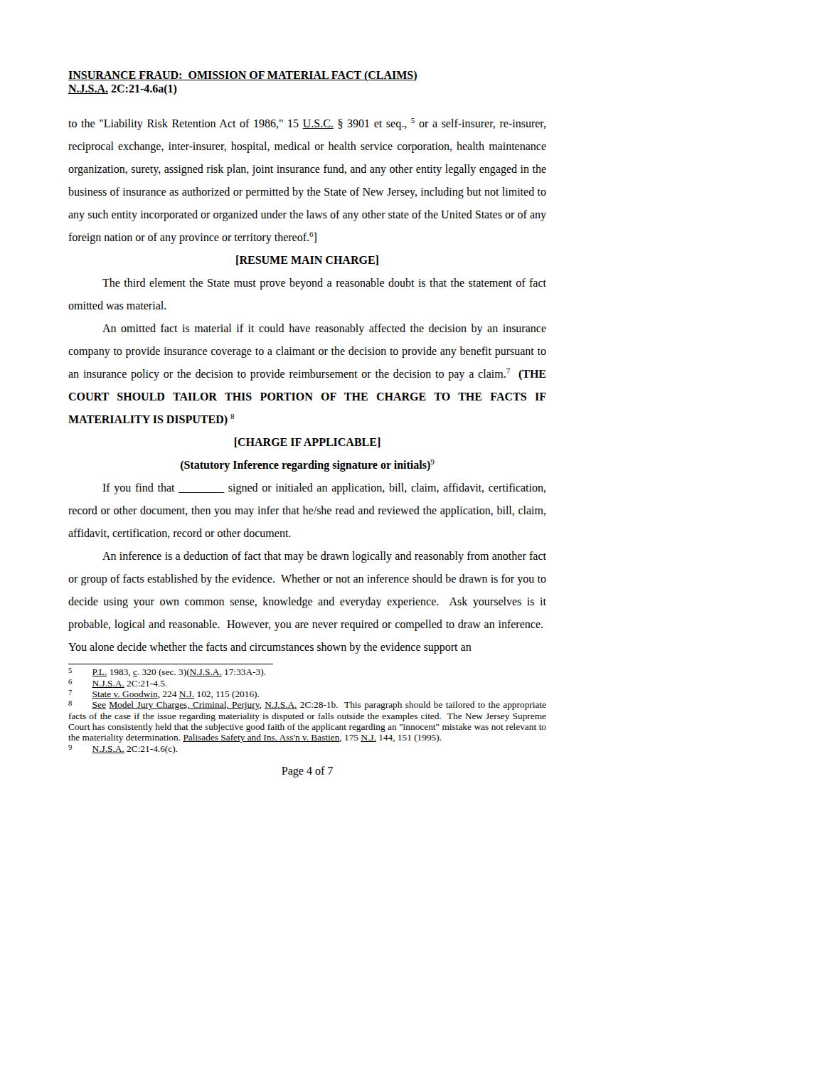INSURANCE FRAUD: OMISSION OF MATERIAL FACT (CLAIMS)
N.J.S.A. 2C:21-4.6a(1)
to the "Liability Risk Retention Act of 1986," 15 U.S.C. § 3901 et seq., 5 or a self-insurer, re-insurer, reciprocal exchange, inter-insurer, hospital, medical or health service corporation, health maintenance organization, surety, assigned risk plan, joint insurance fund, and any other entity legally engaged in the business of insurance as authorized or permitted by the State of New Jersey, including but not limited to any such entity incorporated or organized under the laws of any other state of the United States or of any foreign nation or of any province or territory thereof.6]
[RESUME MAIN CHARGE]
The third element the State must prove beyond a reasonable doubt is that the statement of fact omitted was material.
An omitted fact is material if it could have reasonably affected the decision by an insurance company to provide insurance coverage to a claimant or the decision to provide any benefit pursuant to an insurance policy or the decision to provide reimbursement or the decision to pay a claim.7 (THE COURT SHOULD TAILOR THIS PORTION OF THE CHARGE TO THE FACTS IF MATERIALITY IS DISPUTED) 8
[CHARGE IF APPLICABLE]
(Statutory Inference regarding signature or initials)9
If you find that ________ signed or initialed an application, bill, claim, affidavit, certification, record or other document, then you may infer that he/she read and reviewed the application, bill, claim, affidavit, certification, record or other document.
An inference is a deduction of fact that may be drawn logically and reasonably from another fact or group of facts established by the evidence. Whether or not an inference should be drawn is for you to decide using your own common sense, knowledge and everyday experience. Ask yourselves is it probable, logical and reasonable. However, you are never required or compelled to draw an inference. You alone decide whether the facts and circumstances shown by the evidence support an
5 P.L. 1983, c. 320 (sec. 3)(N.J.S.A. 17:33A-3). 6 N.J.S.A. 2C:21-4.5. 7 State v. Goodwin, 224 N.J. 102, 115 (2016). 8 See Model Jury Charges, Criminal, Perjury, N.J.S.A. 2C:28-1b. This paragraph should be tailored to the appropriate facts of the case if the issue regarding materiality is disputed or falls outside the examples cited. The New Jersey Supreme Court has consistently held that the subjective good faith of the applicant regarding an "innocent" mistake was not relevant to the materiality determination. Palisades Safety and Ins. Ass'n v. Bastien, 175 N.J. 144, 151 (1995). 9 N.J.S.A. 2C:21-4.6(c).
Page 4 of 7